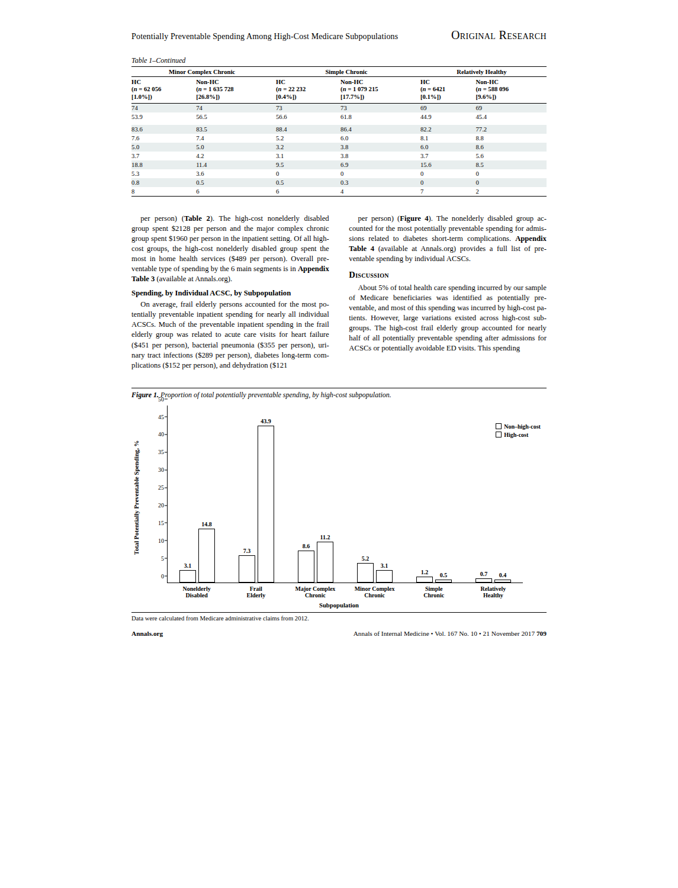Potentially Preventable Spending Among High-Cost Medicare Subpopulations
Original Research
Table 1 –Continued
| Minor Complex Chronic | Simple Chronic | Relatively Healthy |
| --- | --- | --- |
| HC ( n = 62 056 [1.0%]) | Non-HC ( n = 1 635 728 [26.8%]) | HC ( n = 22 232 [0.4%]) | Non-HC ( n = 1 079 215 [17.7%]) | HC ( n = 6421 [0.1%]) | Non-HC ( n = 588 096 [9.6%]) |
| 74 | 74 | 73 | 73 | 69 | 69 |
| 53.9 | 56.5 | 56.6 | 61.8 | 44.9 | 45.4 |
| 83.6 | 83.5 | 88.4 | 86.4 | 82.2 | 77.2 |
| 7.6 | 7.4 | 5.2 | 6.0 | 8.1 | 8.8 |
| 5.0 | 5.0 | 3.2 | 3.8 | 6.0 | 8.6 |
| 3.7 | 4.2 | 3.1 | 3.8 | 3.7 | 5.6 |
| 18.8 | 11.4 | 9.5 | 6.9 | 15.6 | 8.5 |
| 5.3 | 3.6 | 0 | 0 | 0 | 0 |
| 0.8 | 0.5 | 0.5 | 0.3 | 0 | 0 |
| 8 | 6 | 6 | 4 | 7 | 2 |
per person) (Table 2). The high-cost nonelderly disabled group spent $2128 per person and the major complex chronic group spent $1960 per person in the inpatient setting. Of all high-cost groups, the high-cost nonelderly disabled group spent the most in home health services ($489 per person). Overall preventable type of spending by the 6 main segments is in Appendix Table 3 (available at Annals.org).
Spending, by Individual ACSC, by Subpopulation
On average, frail elderly persons accounted for the most potentially preventable inpatient spending for nearly all individual ACSCs. Much of the preventable inpatient spending in the frail elderly group was related to acute care visits for heart failure ($451 per person), bacterial pneumonia ($355 per person), urinary tract infections ($289 per person), diabetes long-term complications ($152 per person), and dehydration ($121
per person) (Figure 4). The nonelderly disabled group accounted for the most potentially preventable spending for admissions related to diabetes short-term complications. Appendix Table 4 (available at Annals.org) provides a full list of preventable spending by individual ACSCs.
Discussion
About 5% of total health care spending incurred by our sample of Medicare beneficiaries was identified as potentially preventable, and most of this spending was incurred by high-cost patients. However, large variations existed across high-cost subgroups. The high-cost frail elderly group accounted for nearly half of all potentially preventable spending after admissions for ACSCs or potentially avoidable ED visits. This spending
Figure 1. Proportion of total potentially preventable spending, by high-cost subpopulation.
Total Potentially Preventable Spending, %
50
45
40
35
30
25
20
15
10
5
0
Non–high-cost
High-cost
3.1
14.8
7.3
43.9
8.6
11.2
5.2
3.1
1.2
0.5
0.7
0.4
Nonelderly
Disabled
Frail
Elderly
Major Complex
Chronic
Minor Complex
Chronic
Simple
Chronic
Relatively
Healthy
Subpopulation
Data were calculated from Medicare administrative claims from 2012.
Annals.org
Annals of Internal Medicine • Vol. 167 No. 10 • 21 November 2017 709